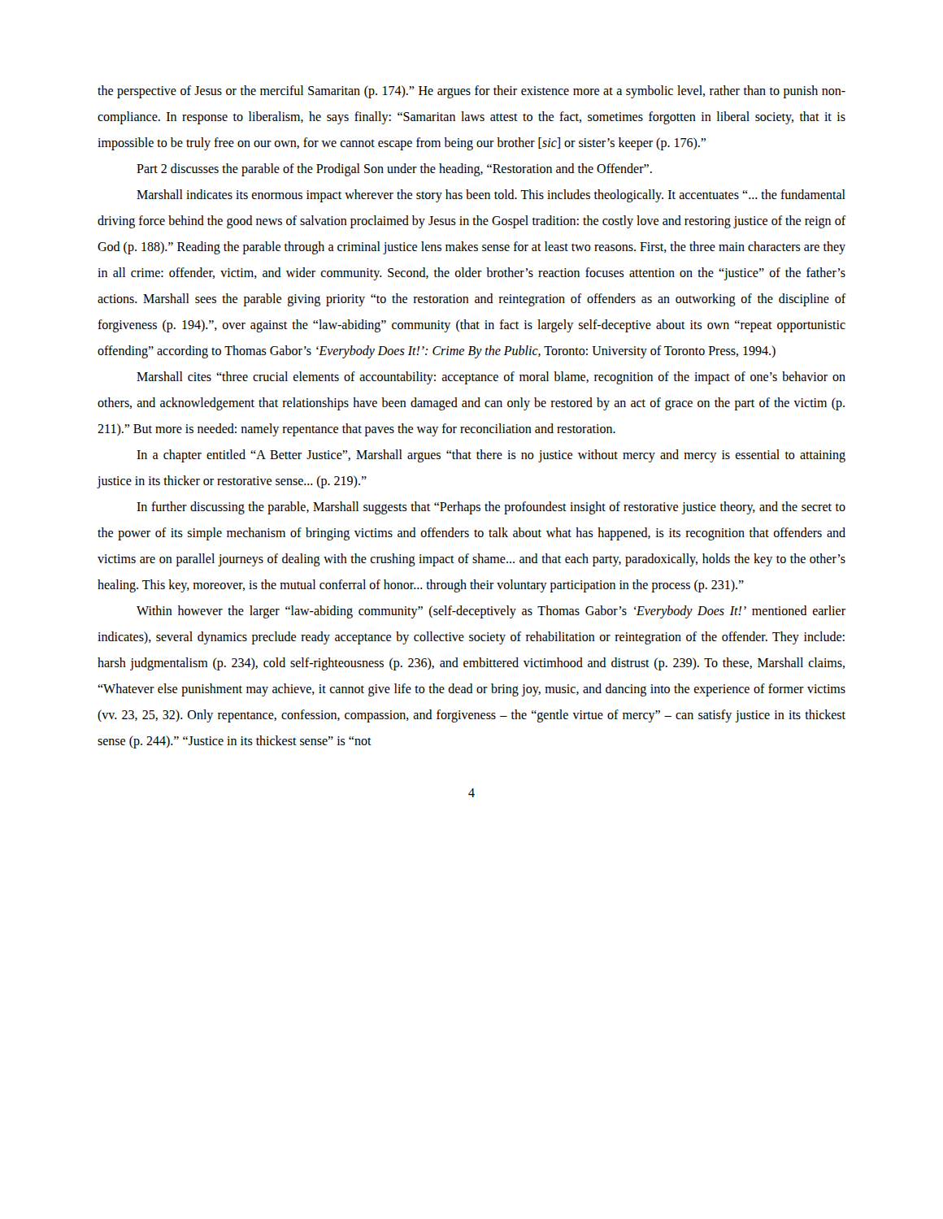the perspective of Jesus or the merciful Samaritan (p. 174).” He argues for their existence more at a symbolic level, rather than to punish non-compliance. In response to liberalism, he says finally: “Samaritan laws attest to the fact, sometimes forgotten in liberal society, that it is impossible to be truly free on our own, for we cannot escape from being our brother [sic] or sister’s keeper (p. 176).”
Part 2 discusses the parable of the Prodigal Son under the heading, “Restoration and the Offender”.
Marshall indicates its enormous impact wherever the story has been told. This includes theologically. It accentuates “... the fundamental driving force behind the good news of salvation proclaimed by Jesus in the Gospel tradition: the costly love and restoring justice of the reign of God (p. 188).” Reading the parable through a criminal justice lens makes sense for at least two reasons. First, the three main characters are they in all crime: offender, victim, and wider community. Second, the older brother’s reaction focuses attention on the “justice” of the father’s actions. Marshall sees the parable giving priority “to the restoration and reintegration of offenders as an outworking of the discipline of forgiveness (p. 194).”, over against the “law-abiding” community (that in fact is largely self-deceptive about its own “repeat opportunistic offending” according to Thomas Gabor’s ‘Everybody Does It!’: Crime By the Public, Toronto: University of Toronto Press, 1994.)
Marshall cites “three crucial elements of accountability: acceptance of moral blame, recognition of the impact of one’s behavior on others, and acknowledgement that relationships have been damaged and can only be restored by an act of grace on the part of the victim (p. 211).” But more is needed: namely repentance that paves the way for reconciliation and restoration.
In a chapter entitled “A Better Justice”, Marshall argues “that there is no justice without mercy and mercy is essential to attaining justice in its thicker or restorative sense... (p. 219).”
In further discussing the parable, Marshall suggests that “Perhaps the profoundest insight of restorative justice theory, and the secret to the power of its simple mechanism of bringing victims and offenders to talk about what has happened, is its recognition that offenders and victims are on parallel journeys of dealing with the crushing impact of shame... and that each party, paradoxically, holds the key to the other’s healing. This key, moreover, is the mutual conferral of honor... through their voluntary participation in the process (p. 231).”
Within however the larger “law-abiding community” (self-deceptively as Thomas Gabor’s ‘Everybody Does It!’ mentioned earlier indicates), several dynamics preclude ready acceptance by collective society of rehabilitation or reintegration of the offender. They include: harsh judgmentalism (p. 234), cold self-righteousness (p. 236), and embittered victimhood and distrust (p. 239). To these, Marshall claims, “Whatever else punishment may achieve, it cannot give life to the dead or bring joy, music, and dancing into the experience of former victims (vv. 23, 25, 32). Only repentance, confession, compassion, and forgiveness – the “gentle virtue of mercy” – can satisfy justice in its thickest sense (p. 244).” “Justice in its thickest sense” is “not
4